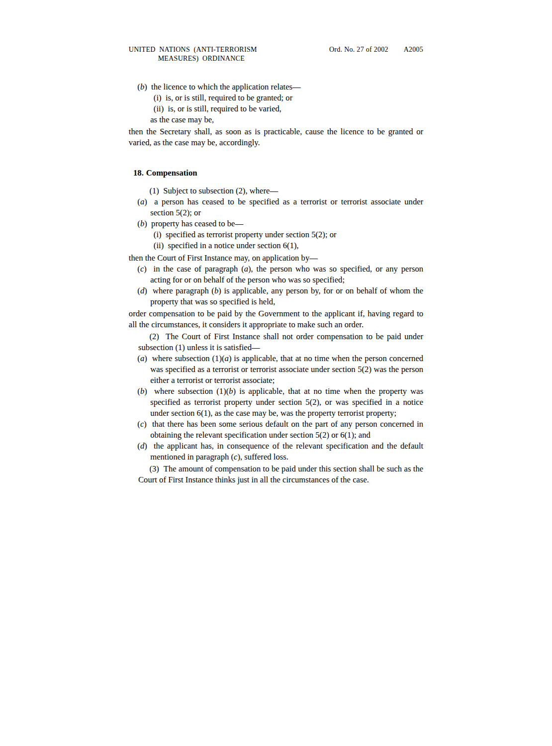United Nations (Anti-TerrorismMeasures) Ordinance Ord. No. 27 of 2002 A2005
(b) the licence to which the application relates—
(i) is, or is still, required to be granted; or
(ii) is, or is still, required to be varied,
as the case may be,
then the Secretary shall, as soon as is practicable, cause the licence to be granted or varied, as the case may be, accordingly.
18. Compensation
(1) Subject to subsection (2), where—
(a) a person has ceased to be specified as a terrorist or terrorist associate under section 5(2); or
(b) property has ceased to be—
(i) specified as terrorist property under section 5(2); or
(ii) specified in a notice under section 6(1),
then the Court of First Instance may, on application by—
(c) in the case of paragraph (a), the person who was so specified, or any person acting for or on behalf of the person who was so specified;
(d) where paragraph (b) is applicable, any person by, for or on behalf of whom the property that was so specified is held,
order compensation to be paid by the Government to the applicant if, having regard to all the circumstances, it considers it appropriate to make such an order.
(2) The Court of First Instance shall not order compensation to be paid under subsection (1) unless it is satisfied—
(a) where subsection (1)(a) is applicable, that at no time when the person concerned was specified as a terrorist or terrorist associate under section 5(2) was the person either a terrorist or terrorist associate;
(b) where subsection (1)(b) is applicable, that at no time when the property was specified as terrorist property under section 5(2), or was specified in a notice under section 6(1), as the case may be, was the property terrorist property;
(c) that there has been some serious default on the part of any person concerned in obtaining the relevant specification under section 5(2) or 6(1); and
(d) the applicant has, in consequence of the relevant specification and the default mentioned in paragraph (c), suffered loss.
(3) The amount of compensation to be paid under this section shall be such as the Court of First Instance thinks just in all the circumstances of the case.